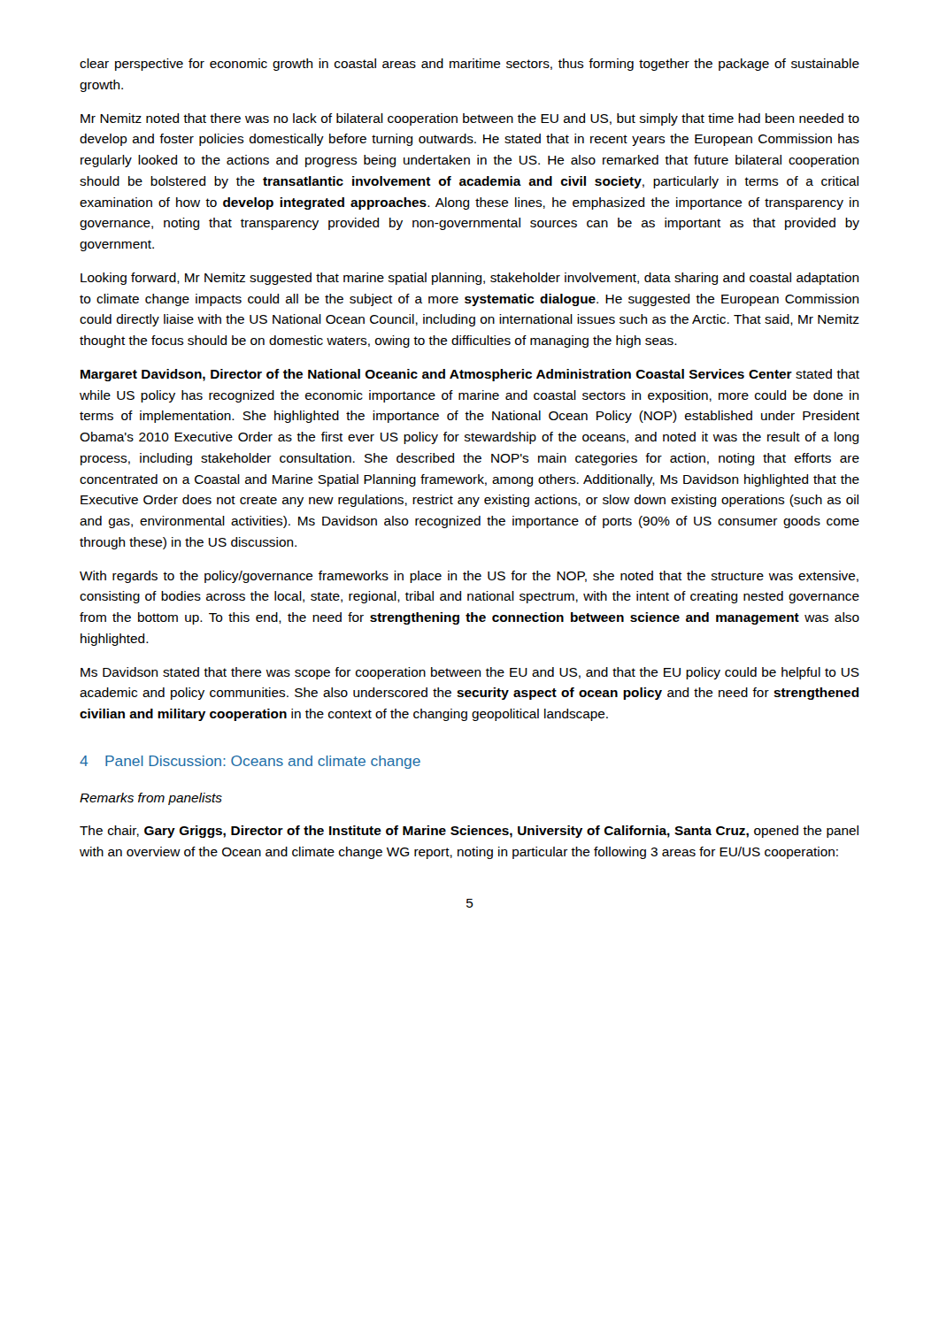clear perspective for economic growth in coastal areas and maritime sectors, thus forming together the package of sustainable growth.
Mr Nemitz noted that there was no lack of bilateral cooperation between the EU and US, but simply that time had been needed to develop and foster policies domestically before turning outwards. He stated that in recent years the European Commission has regularly looked to the actions and progress being undertaken in the US. He also remarked that future bilateral cooperation should be bolstered by the transatlantic involvement of academia and civil society, particularly in terms of a critical examination of how to develop integrated approaches. Along these lines, he emphasized the importance of transparency in governance, noting that transparency provided by non-governmental sources can be as important as that provided by government.
Looking forward, Mr Nemitz suggested that marine spatial planning, stakeholder involvement, data sharing and coastal adaptation to climate change impacts could all be the subject of a more systematic dialogue. He suggested the European Commission could directly liaise with the US National Ocean Council, including on international issues such as the Arctic. That said, Mr Nemitz thought the focus should be on domestic waters, owing to the difficulties of managing the high seas.
Margaret Davidson, Director of the National Oceanic and Atmospheric Administration Coastal Services Center stated that while US policy has recognized the economic importance of marine and coastal sectors in exposition, more could be done in terms of implementation. She highlighted the importance of the National Ocean Policy (NOP) established under President Obama's 2010 Executive Order as the first ever US policy for stewardship of the oceans, and noted it was the result of a long process, including stakeholder consultation. She described the NOP's main categories for action, noting that efforts are concentrated on a Coastal and Marine Spatial Planning framework, among others. Additionally, Ms Davidson highlighted that the Executive Order does not create any new regulations, restrict any existing actions, or slow down existing operations (such as oil and gas, environmental activities). Ms Davidson also recognized the importance of ports (90% of US consumer goods come through these) in the US discussion.
With regards to the policy/governance frameworks in place in the US for the NOP, she noted that the structure was extensive, consisting of bodies across the local, state, regional, tribal and national spectrum, with the intent of creating nested governance from the bottom up. To this end, the need for strengthening the connection between science and management was also highlighted.
Ms Davidson stated that there was scope for cooperation between the EU and US, and that the EU policy could be helpful to US academic and policy communities. She also underscored the security aspect of ocean policy and the need for strengthened civilian and military cooperation in the context of the changing geopolitical landscape.
4 Panel Discussion: Oceans and climate change
Remarks from panelists
The chair, Gary Griggs, Director of the Institute of Marine Sciences, University of California, Santa Cruz, opened the panel with an overview of the Ocean and climate change WG report, noting in particular the following 3 areas for EU/US cooperation:
5